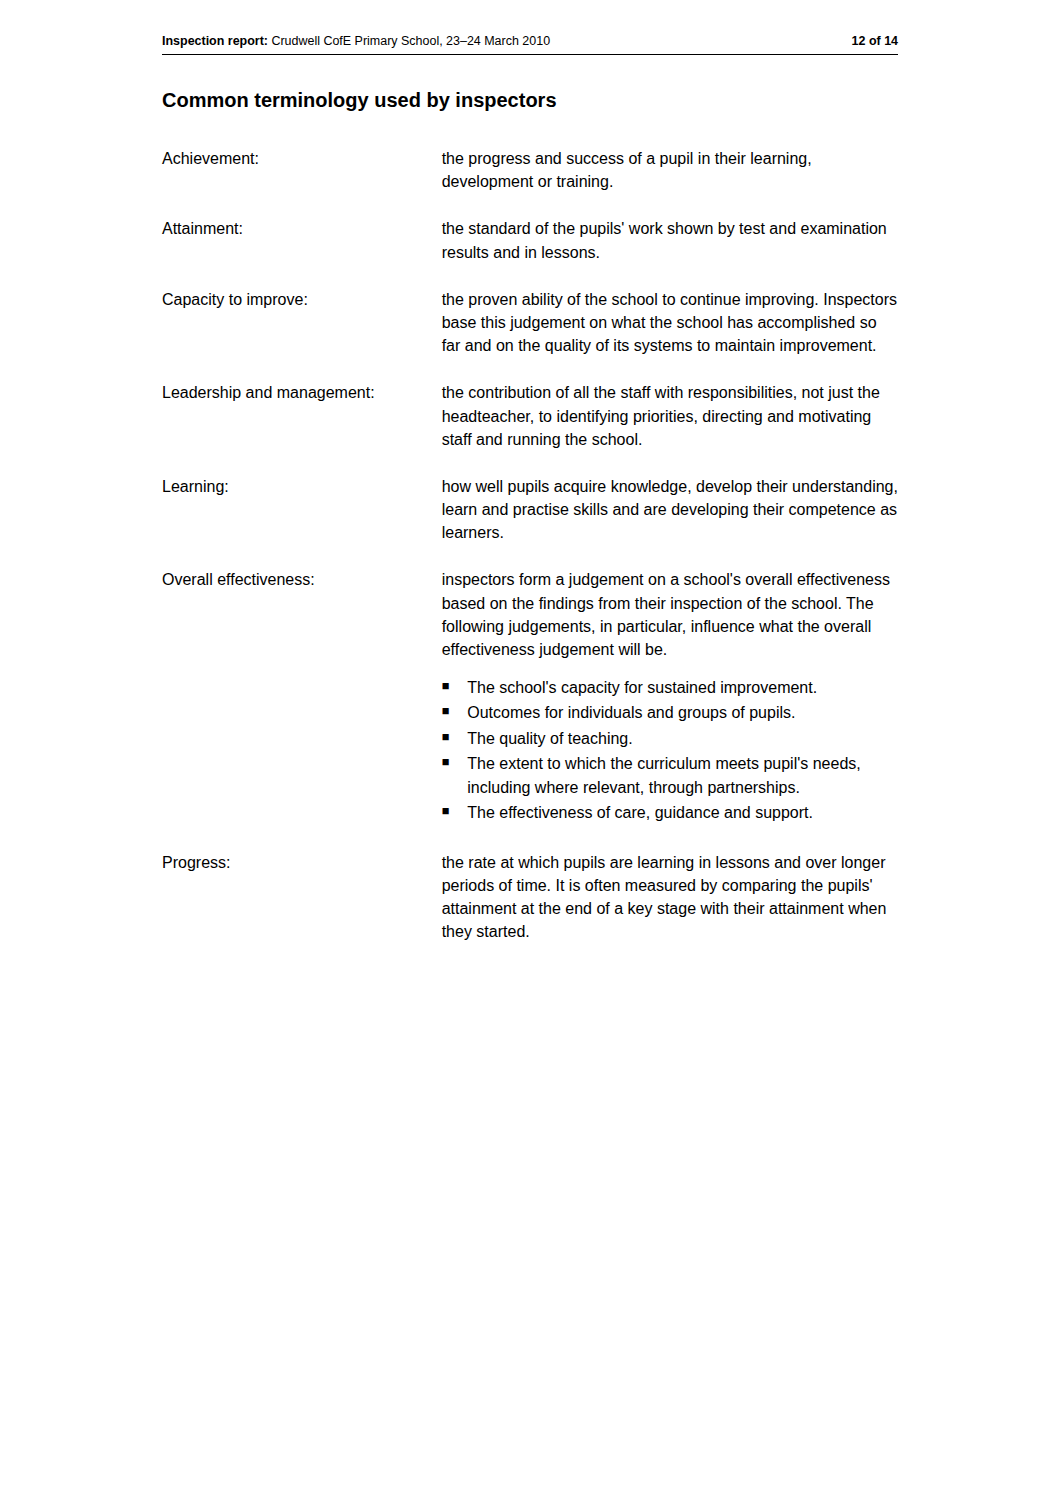Inspection report: Crudwell CofE Primary School, 23–24 March 2010
12 of 14
Common terminology used by inspectors
Achievement:
the progress and success of a pupil in their learning, development or training.
Attainment:
the standard of the pupils' work shown by test and examination results and in lessons.
Capacity to improve:
the proven ability of the school to continue improving. Inspectors base this judgement on what the school has accomplished so far and on the quality of its systems to maintain improvement.
Leadership and management:
the contribution of all the staff with responsibilities, not just the headteacher, to identifying priorities, directing and motivating staff and running the school.
Learning:
how well pupils acquire knowledge, develop their understanding, learn and practise skills and are developing their competence as learners.
Overall effectiveness:
inspectors form a judgement on a school's overall effectiveness based on the findings from their inspection of the school. The following judgements, in particular, influence what the overall effectiveness judgement will be.
The school's capacity for sustained improvement.
Outcomes for individuals and groups of pupils.
The quality of teaching.
The extent to which the curriculum meets pupil's needs, including where relevant, through partnerships.
The effectiveness of care, guidance and support.
Progress:
the rate at which pupils are learning in lessons and over longer periods of time. It is often measured by comparing the pupils' attainment at the end of a key stage with their attainment when they started.